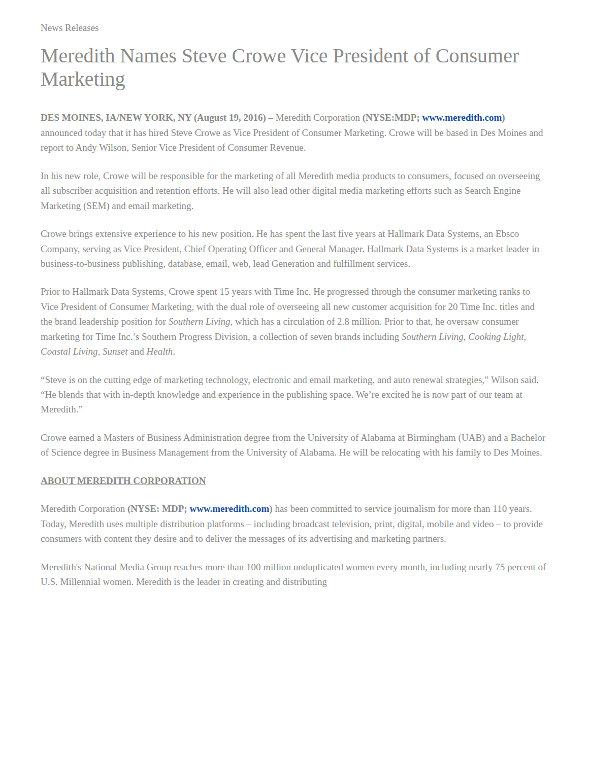News Releases
Meredith Names Steve Crowe Vice President of Consumer Marketing
DES MOINES, IA/NEW YORK, NY (August 19, 2016) – Meredith Corporation (NYSE:MDP; www.meredith.com) announced today that it has hired Steve Crowe as Vice President of Consumer Marketing. Crowe will be based in Des Moines and report to Andy Wilson, Senior Vice President of Consumer Revenue.
In his new role, Crowe will be responsible for the marketing of all Meredith media products to consumers, focused on overseeing all subscriber acquisition and retention efforts. He will also lead other digital media marketing efforts such as Search Engine Marketing (SEM) and email marketing.
Crowe brings extensive experience to his new position. He has spent the last five years at Hallmark Data Systems, an Ebsco Company, serving as Vice President, Chief Operating Officer and General Manager. Hallmark Data Systems is a market leader in business-to-business publishing, database, email, web, lead Generation and fulfillment services.
Prior to Hallmark Data Systems, Crowe spent 15 years with Time Inc. He progressed through the consumer marketing ranks to Vice President of Consumer Marketing, with the dual role of overseeing all new customer acquisition for 20 Time Inc. titles and the brand leadership position for Southern Living, which has a circulation of 2.8 million. Prior to that, he oversaw consumer marketing for Time Inc.’s Southern Progress Division, a collection of seven brands including Southern Living, Cooking Light, Coastal Living, Sunset and Health.
“Steve is on the cutting edge of marketing technology, electronic and email marketing, and auto renewal strategies,” Wilson said. “He blends that with in-depth knowledge and experience in the publishing space. We’re excited he is now part of our team at Meredith.”
Crowe earned a Masters of Business Administration degree from the University of Alabama at Birmingham (UAB) and a Bachelor of Science degree in Business Management from the University of Alabama. He will be relocating with his family to Des Moines.
ABOUT MEREDITH CORPORATION
Meredith Corporation (NYSE: MDP; www.meredith.com) has been committed to service journalism for more than 110 years. Today, Meredith uses multiple distribution platforms – including broadcast television, print, digital, mobile and video – to provide consumers with content they desire and to deliver the messages of its advertising and marketing partners.
Meredith's National Media Group reaches more than 100 million unduplicated women every month, including nearly 75 percent of U.S. Millennial women. Meredith is the leader in creating and distributing